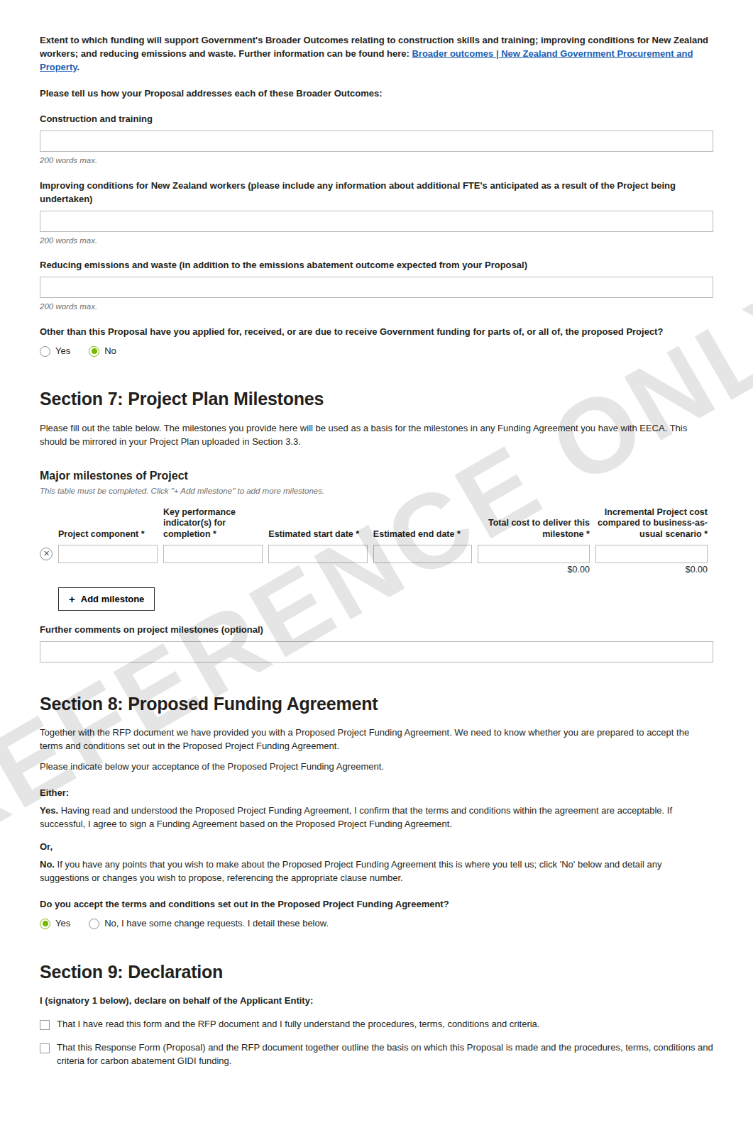REFERENCE ONLY
Extent to which funding will support Government's Broader Outcomes relating to construction skills and training; improving conditions for New Zealand workers; and reducing emissions and waste. Further information can be found here: Broader outcomes | New Zealand Government Procurement and Property.
Please tell us how your Proposal addresses each of these Broader Outcomes:
Construction and training
200 words max.
Improving conditions for New Zealand workers (please include any information about additional FTE's anticipated as a result of the Project being undertaken)
200 words max.
Reducing emissions and waste (in addition to the emissions abatement outcome expected from your Proposal)
200 words max.
Other than this Proposal have you applied for, received, or are due to receive Government funding for parts of, or all of, the proposed Project?
Yes No
Section 7: Project Plan Milestones
Please fill out the table below. The milestones you provide here will be used as a basis for the milestones in any Funding Agreement you have with EECA. This should be mirrored in your Project Plan uploaded in Section 3.3.
Major milestones of Project
This table must be completed. Click "+ Add milestone" to add more milestones.
| | Project component * | Key performance indicator(s) for completion * | Estimated start date * | Estimated end date * | Total cost to deliver this milestone * | Incremental Project cost compared to business-as-usual scenario * |
| --- | --- | --- | --- | --- | --- | --- |
| ✕ | | | | | | |
| | $0.00 | $0.00 |
+ Add milestone
Further comments on project milestones (optional)
Section 8: Proposed Funding Agreement
Together with the RFP document we have provided you with a Proposed Project Funding Agreement. We need to know whether you are prepared to accept the terms and conditions set out in the Proposed Project Funding Agreement.
Please indicate below your acceptance of the Proposed Project Funding Agreement.
Either:
Yes. Having read and understood the Proposed Project Funding Agreement, I confirm that the terms and conditions within the agreement are acceptable. If successful, I agree to sign a Funding Agreement based on the Proposed Project Funding Agreement.
Or,
No. If you have any points that you wish to make about the Proposed Project Funding Agreement this is where you tell us; click 'No' below and detail any suggestions or changes you wish to propose, referencing the appropriate clause number.
Do you accept the terms and conditions set out in the Proposed Project Funding Agreement?
Yes No, I have some change requests. I detail these below.
Section 9: Declaration
I (signatory 1 below), declare on behalf of the Applicant Entity:
That I have read this form and the RFP document and I fully understand the procedures, terms, conditions and criteria.
That this Response Form (Proposal) and the RFP document together outline the basis on which this Proposal is made and the procedures, terms, conditions and criteria for carbon abatement GIDI funding.